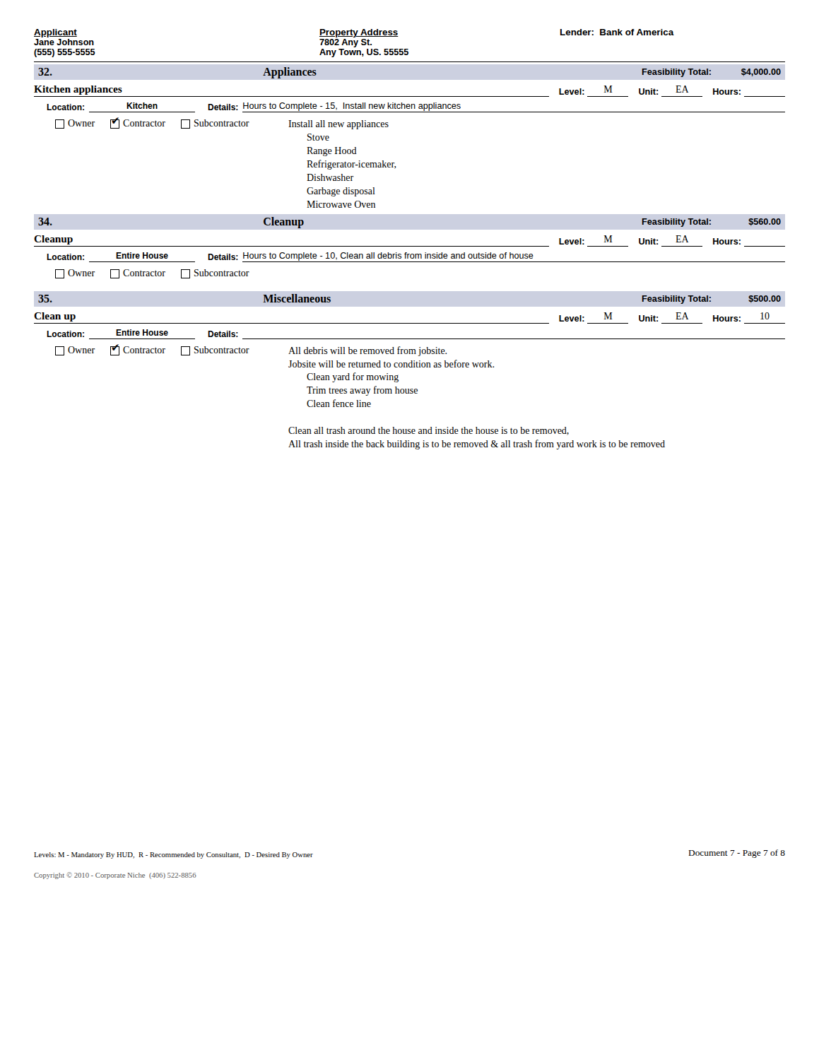Applicant
Jane Johnson
(555) 555-5555
Property Address
7802 Any St.
Any Town, US. 55555
Lender: Bank of America
32. Appliances Feasibility Total: $4,000.00
Kitchen appliances
Level: M Unit: EA Hours:
Location: Kitchen Details: Hours to Complete - 15, Install new kitchen appliances
Owner
Contractor
Subcontractor
Install all new appliances
Stove
Range Hood
Refrigerator-icemaker,
Dishwasher
Garbage disposal
Microwave Oven
34. Cleanup Feasibility Total: $560.00
Cleanup
Level: M Unit: EA Hours:
Location: Entire House Details: Hours to Complete - 10, Clean all debris from inside and outside of house
Owner
Contractor
Subcontractor
35. Miscellaneous Feasibility Total: $500.00
Clean up
Level: M Unit: EA Hours: 10
Location: Entire House Details:
Owner
Contractor
Subcontractor
All debris will be removed from jobsite.
Jobsite will be returned to condition as before work.
Clean yard for mowing
Trim trees away from house
Clean fence line
Clean all trash around the house and inside the house is to be removed,
All trash inside the back building is to be removed & all trash from yard work is to be removed
Levels: M - Mandatory By HUD, R - Recommended by Consultant, D - Desired By Owner
Document 7 - Page 7 of 8
Copyright © 2010 - Corporate Niche (406) 522-8856